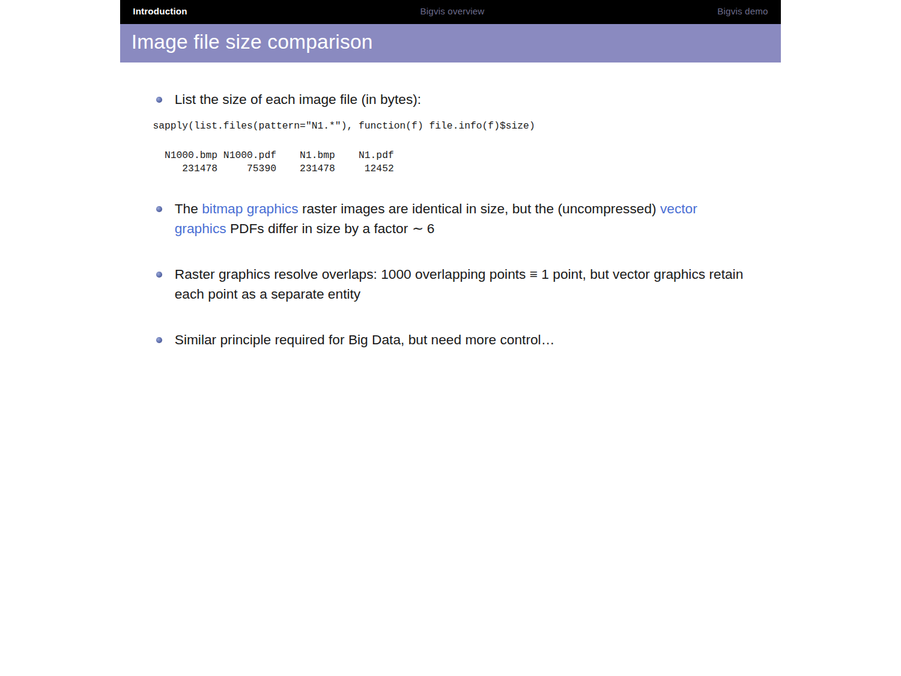Introduction Bigvis overview Bigvis demo
Image file size comparison
List the size of each image file (in bytes):
sapply(list.files(pattern="N1.*"), function(f) file.info(f)$size)
 N1000.bmp N1000.pdf    N1.bmp    N1.pdf
    231478     75390    231478     12452
The bitmap graphics raster images are identical in size, but the (uncompressed) vector graphics PDFs differ in size by a factor ∼ 6
Raster graphics resolve overlaps: 1000 overlapping points ≡ 1 point, but vector graphics retain each point as a separate entity
Similar principle required for Big Data, but need more control…